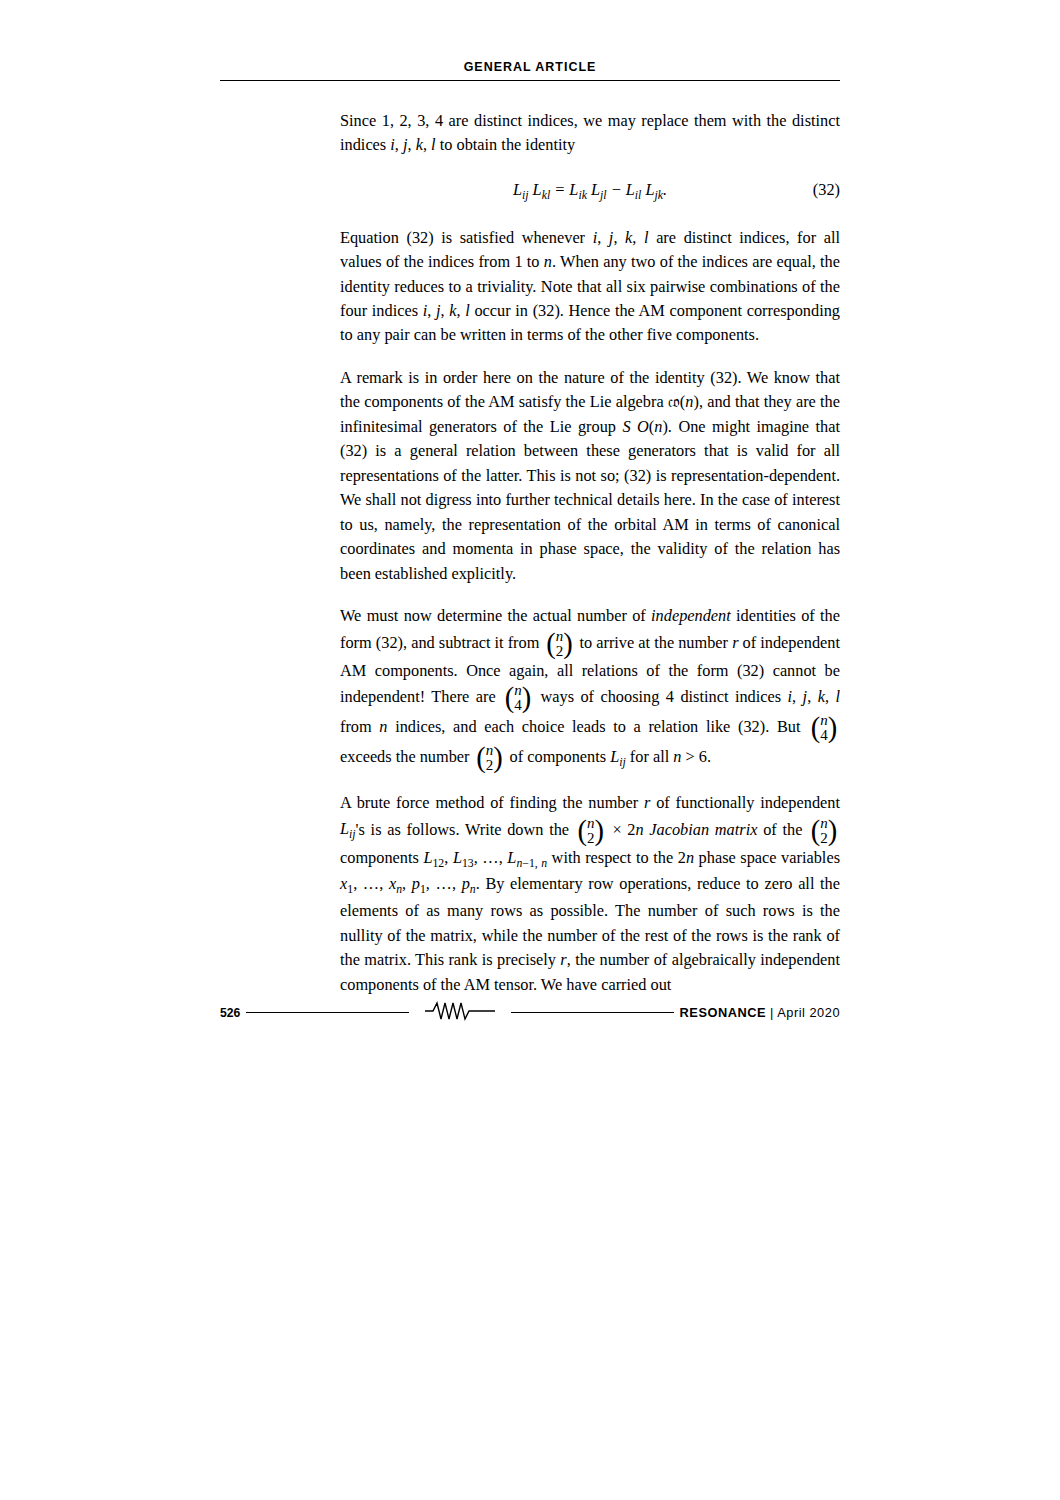GENERAL ARTICLE
Since 1, 2, 3, 4 are distinct indices, we may replace them with the distinct indices i, j, k, l to obtain the identity
Lij Lkl = Lik Ljl − Lil Ljk. (32)
Equation (32) is satisfied whenever i, j, k, l are distinct indices, for all values of the indices from 1 to n. When any two of the indices are equal, the identity reduces to a triviality. Note that all six pairwise combinations of the four indices i, j, k, l occur in (32). Hence the AM component corresponding to any pair can be written in terms of the other five components.
A remark is in order here on the nature of the identity (32). We know that the components of the AM satisfy the Lie algebra 𝔠𝔬(n), and that they are the infinitesimal generators of the Lie group S O(n). One might imagine that (32) is a general relation between these generators that is valid for all representations of the latter. This is not so; (32) is representation-dependent. We shall not digress into further technical details here. In the case of interest to us, namely, the representation of the orbital AM in terms of canonical coordinates and momenta in phase space, the validity of the relation has been established explicitly.
We must now determine the actual number of independent identities of the form (32), and subtract it from (n 2) to arrive at the number r of independent AM components. Once again, all relations of the form (32) cannot be independent! There are (n 4) ways of choosing 4 distinct indices i, j, k, l from n indices, and each choice leads to a relation like (32). But (n 4) exceeds the number (n 2) of components Lij for all n > 6.
A brute force method of finding the number r of functionally independent Lij's is as follows. Write down the (n 2) × 2n Jacobian matrix of the (n 2) components L12, L13, …, Ln−1, n with respect to the 2n phase space variables x1, …, xn, p1, …, pn. By elementary row operations, reduce to zero all the elements of as many rows as possible. The number of such rows is the nullity of the matrix, while the number of the rest of the rows is the rank of the matrix. This rank is precisely r, the number of algebraically independent components of the AM tensor. We have carried out
526 RESONANCE | April 2020